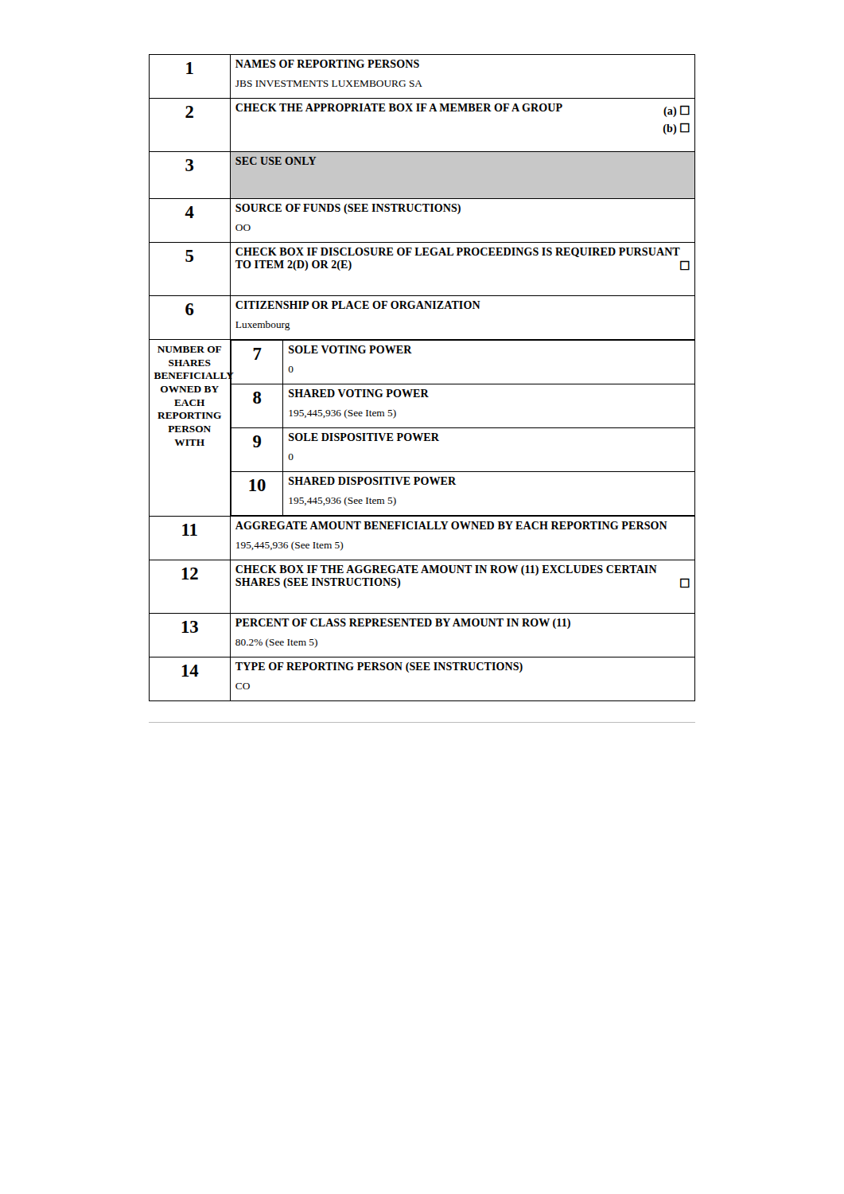| 1 | NAMES OF REPORTING PERSONS JBS INVESTMENTS LUXEMBOURG SA |
| 2 | CHECK THE APPROPRIATE BOX IF A MEMBER OF A GROUP (a) ☐ (b) ☐ |
| 3 | SEC USE ONLY |
| 4 | SOURCE OF FUNDS (SEE INSTRUCTIONS) OO |
| 5 | CHECK BOX IF DISCLOSURE OF LEGAL PROCEEDINGS IS REQUIRED PURSUANT TO ITEM 2(D) OR 2(E) ☐ |
| 6 | CITIZENSHIP OR PLACE OF ORGANIZATION Luxembourg |
| NUMBER OF SHARES BENEFICIALLY OWNED BY EACH REPORTING PERSON WITH | / 7 / SOLE VOTING POWER 0 / / 8 / SHARED VOTING POWER 195,445,936 (See Item 5) / / 9 / SOLE DISPOSITIVE POWER 0 / / 10 / SHARED DISPOSITIVE POWER 195,445,936 (See Item 5) / |
| 11 | AGGREGATE AMOUNT BENEFICIALLY OWNED BY EACH REPORTING PERSON 195,445,936 (See Item 5) |
| 12 | CHECK BOX IF THE AGGREGATE AMOUNT IN ROW (11) EXCLUDES CERTAIN SHARES (SEE INSTRUCTIONS) ☐ |
| 13 | PERCENT OF CLASS REPRESENTED BY AMOUNT IN ROW (11) 80.2% (See Item 5) |
| 14 | TYPE OF REPORTING PERSON (SEE INSTRUCTIONS) CO |